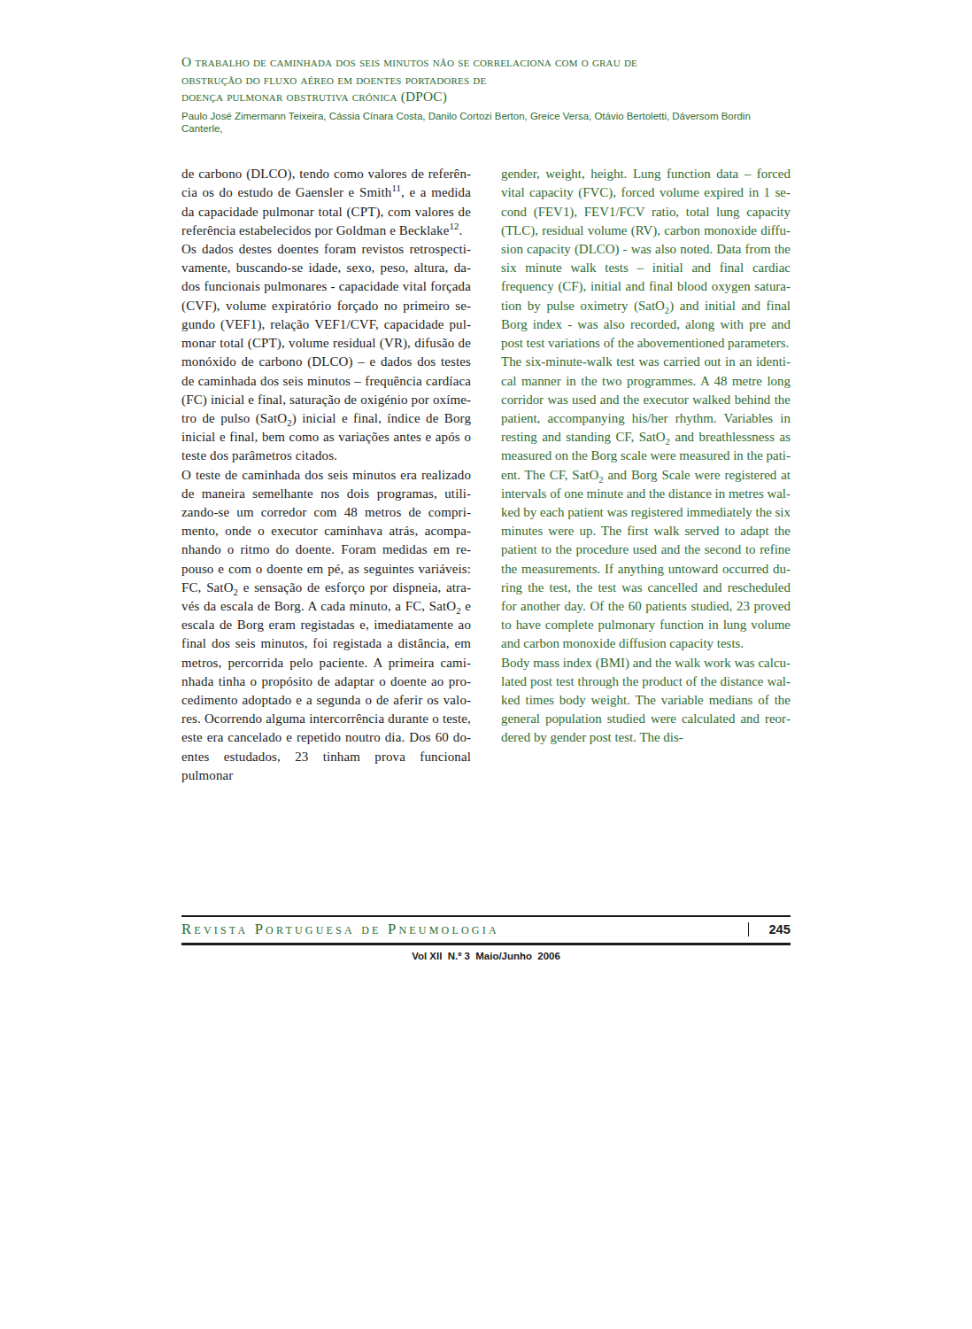O trabalho de caminhada dos seis minutos não se correlaciona com o grau de
obstrução do fluxo aéreo em doentes portadores de
doença pulmonar obstrutiva crónica (DPOC)
Paulo José Zimermann Teixeira, Cássia Cínara Costa, Danilo Cortozi Berton, Greice Versa, Otávio Bertoletti, Dáversom Bordin Canterle,
de carbono (DLCO), tendo como valores de referência os do estudo de Gaensler e Smith11, e a medida da capacidade pulmonar total (CPT), com valores de referência estabelecidos por Goldman e Becklake12.
Os dados destes doentes foram revistos retrospectivamente, buscando-se idade, sexo, peso, altura, dados funcionais pulmonares - capacidade vital forçada (CVF), volume expiratório forçado no primeiro segundo (VEF1), relação VEF1/CVF, capacidade pulmonar total (CPT), volume residual (VR), difusão de monóxido de carbono (DLCO) – e dados dos testes de caminhada dos seis minutos – frequência cardíaca (FC) inicial e final, saturação de oxigénio por oxímetro de pulso (SatO2) inicial e final, índice de Borg inicial e final, bem como as variações antes e após o teste dos parâmetros citados.
O teste de caminhada dos seis minutos era realizado de maneira semelhante nos dois programas, utilizando-se um corredor com 48 metros de comprimento, onde o executor caminhava atrás, acompanhando o ritmo do doente. Foram medidas em repouso e com o doente em pé, as seguintes variáveis: FC, SatO2 e sensação de esforço por dispneia, através da escala de Borg. A cada minuto, a FC, SatO2 e escala de Borg eram registadas e, imediatamente ao final dos seis minutos, foi registada a distância, em metros, percorrida pelo paciente. A primeira caminhada tinha o propósito de adaptar o doente ao procedimento adoptado e a segunda o de aferir os valores. Ocorrendo alguma intercorrência durante o teste, este era cancelado e repetido noutro dia. Dos 60 doentes estudados, 23 tinham prova funcional pulmonar
gender, weight, height. Lung function data – forced vital capacity (FVC), forced volume expired in 1 second (FEV1), FEV1/FCV ratio, total lung capacity (TLC), residual volume (RV), carbon monoxide diffusion capacity (DLCO) - was also noted. Data from the six minute walk tests – initial and final cardiac frequency (CF), initial and final blood oxygen saturation by pulse oximetry (SatO2) and initial and final Borg index - was also recorded, along with pre and post test variations of the abovementioned parameters.
The six-minute-walk test was carried out in an identical manner in the two programmes. A 48 metre long corridor was used and the executor walked behind the patient, accompanying his/her rhythm. Variables in resting and standing CF, SatO2 and breathlessness as measured on the Borg scale were measured in the patient. The CF, SatO2 and Borg Scale were registered at intervals of one minute and the distance in metres walked by each patient was registered immediately the six minutes were up. The first walk served to adapt the patient to the procedure used and the second to refine the measurements. If anything untoward occurred during the test, the test was cancelled and rescheduled for another day. Of the 60 patients studied, 23 proved to have complete pulmonary function in lung volume and carbon monoxide diffusion capacity tests.
Body mass index (BMI) and the walk work was calculated post test through the product of the distance walked times body weight. The variable medians of the general population studied were calculated and reordered by gender post test. The dis-
Revista Portuguesa de Pneumologia
245
Vol XII N.º 3 Maio/Junho 2006